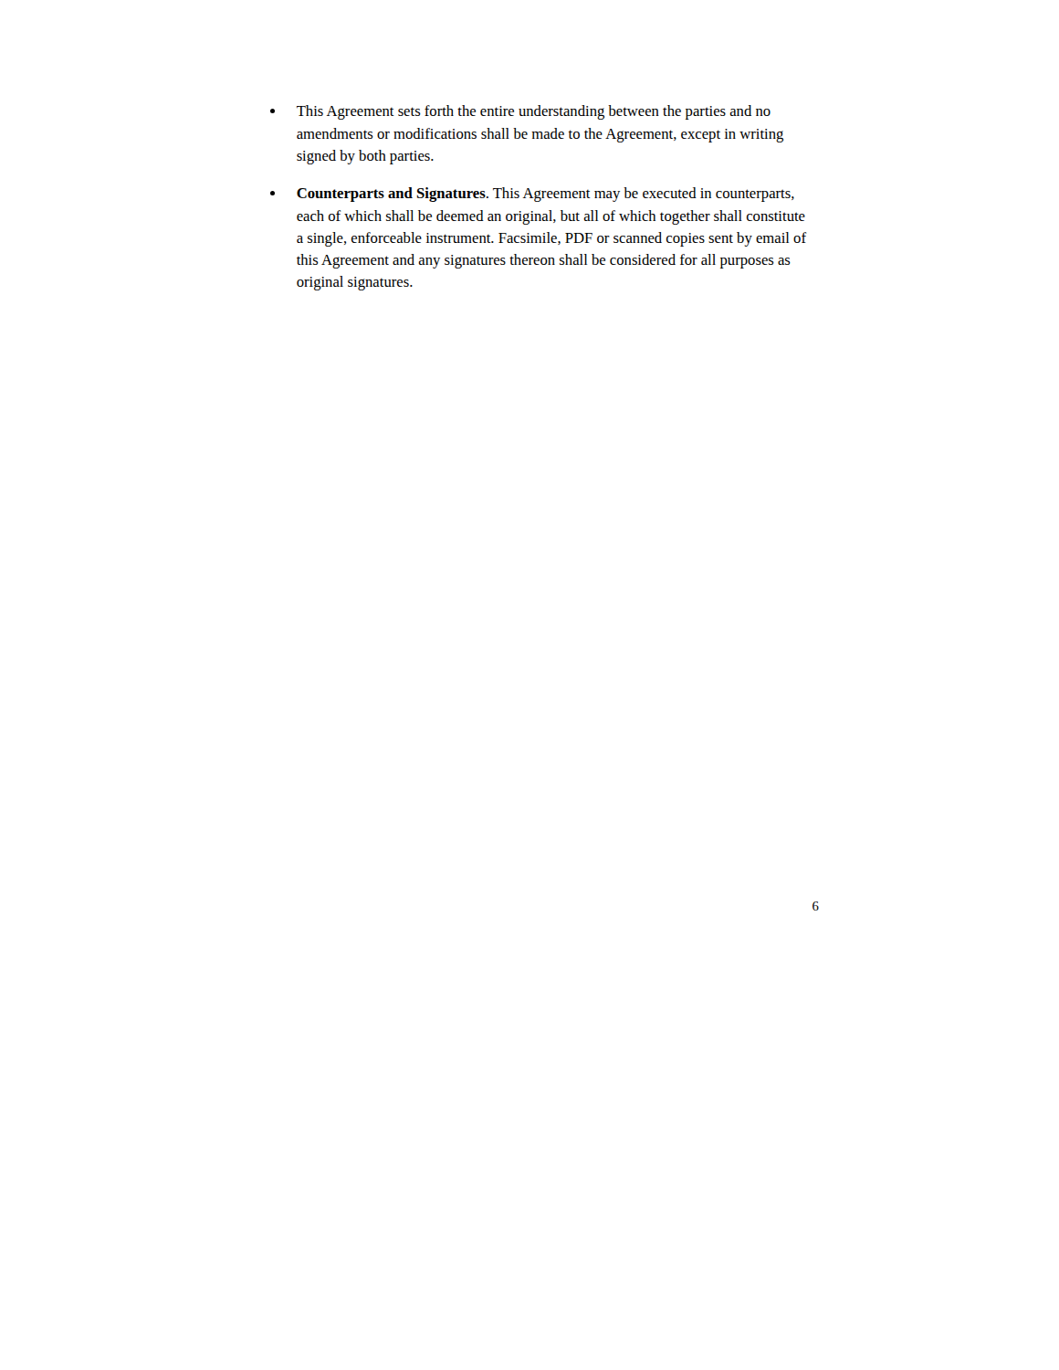This Agreement sets forth the entire understanding between the parties and no amendments or modifications shall be made to the Agreement, except in writing signed by both parties.
Counterparts and Signatures. This Agreement may be executed in counterparts, each of which shall be deemed an original, but all of which together shall constitute a single, enforceable instrument. Facsimile, PDF or scanned copies sent by email of this Agreement and any signatures thereon shall be considered for all purposes as original signatures.
6